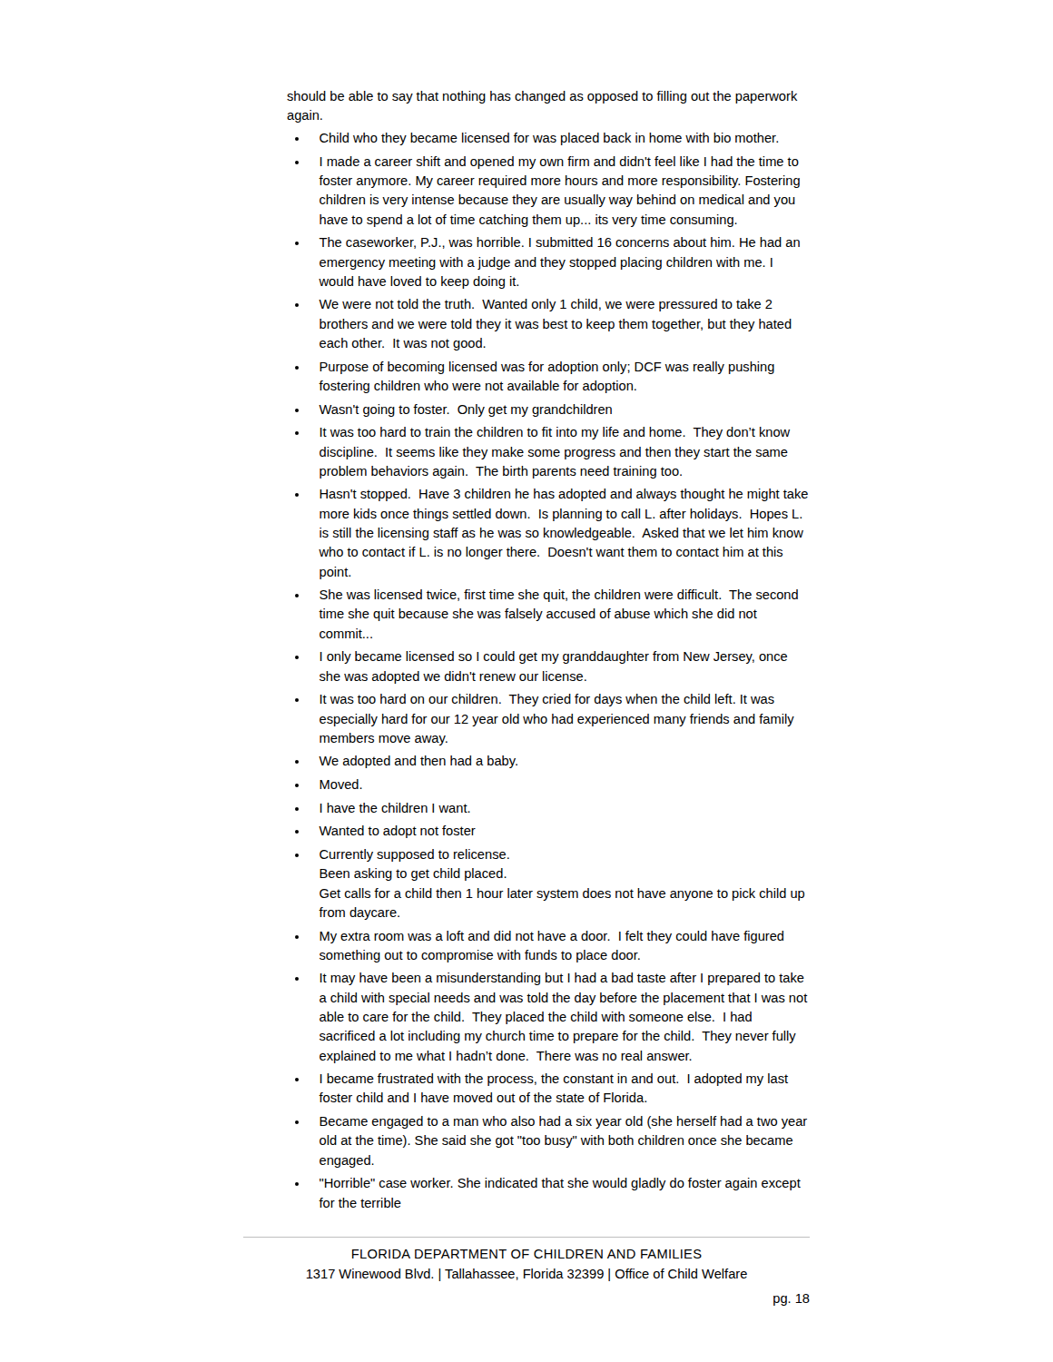should be able to say that nothing has changed as opposed to filling out the paperwork again.
Child who they became licensed for was placed back in home with bio mother.
I made a career shift and opened my own firm and didn't feel like I had the time to foster anymore. My career required more hours and more responsibility. Fostering children is very intense because they are usually way behind on medical and you have to spend a lot of time catching them up... its very time consuming.
The caseworker, P.J., was horrible. I submitted 16 concerns about him. He had an emergency meeting with a judge and they stopped placing children with me. I would have loved to keep doing it.
We were not told the truth. Wanted only 1 child, we were pressured to take 2 brothers and we were told they it was best to keep them together, but they hated each other. It was not good.
Purpose of becoming licensed was for adoption only; DCF was really pushing fostering children who were not available for adoption.
Wasn't going to foster. Only get my grandchildren
It was too hard to train the children to fit into my life and home. They don’t know discipline. It seems like they make some progress and then they start the same problem behaviors again. The birth parents need training too.
Hasn't stopped. Have 3 children he has adopted and always thought he might take more kids once things settled down. Is planning to call L. after holidays. Hopes L. is still the licensing staff as he was so knowledgeable. Asked that we let him know who to contact if L. is no longer there. Doesn't want them to contact him at this point.
She was licensed twice, first time she quit, the children were difficult. The second time she quit because she was falsely accused of abuse which she did not commit...
I only became licensed so I could get my granddaughter from New Jersey, once she was adopted we didn't renew our license.
It was too hard on our children. They cried for days when the child left. It was especially hard for our 12 year old who had experienced many friends and family members move away.
We adopted and then had a baby.
Moved.
I have the children I want.
Wanted to adopt not foster
Currently supposed to relicense.
Been asking to get child placed.
Get calls for a child then 1 hour later system does not have anyone to pick child up from daycare.
My extra room was a loft and did not have a door. I felt they could have figured something out to compromise with funds to place door.
It may have been a misunderstanding but I had a bad taste after I prepared to take a child with special needs and was told the day before the placement that I was not able to care for the child. They placed the child with someone else. I had sacrificed a lot including my church time to prepare for the child. They never fully explained to me what I hadn’t done. There was no real answer.
I became frustrated with the process, the constant in and out. I adopted my last foster child and I have moved out of the state of Florida.
Became engaged to a man who also had a six year old (she herself had a two year old at the time). She said she got "too busy" with both children once she became engaged.
"Horrible" case worker. She indicated that she would gladly do foster again except for the terrible
FLORIDA DEPARTMENT OF CHILDREN AND FAMILIES
1317 Winewood Blvd. | Tallahassee, Florida 32399 | Office of Child Welfare
pg. 18